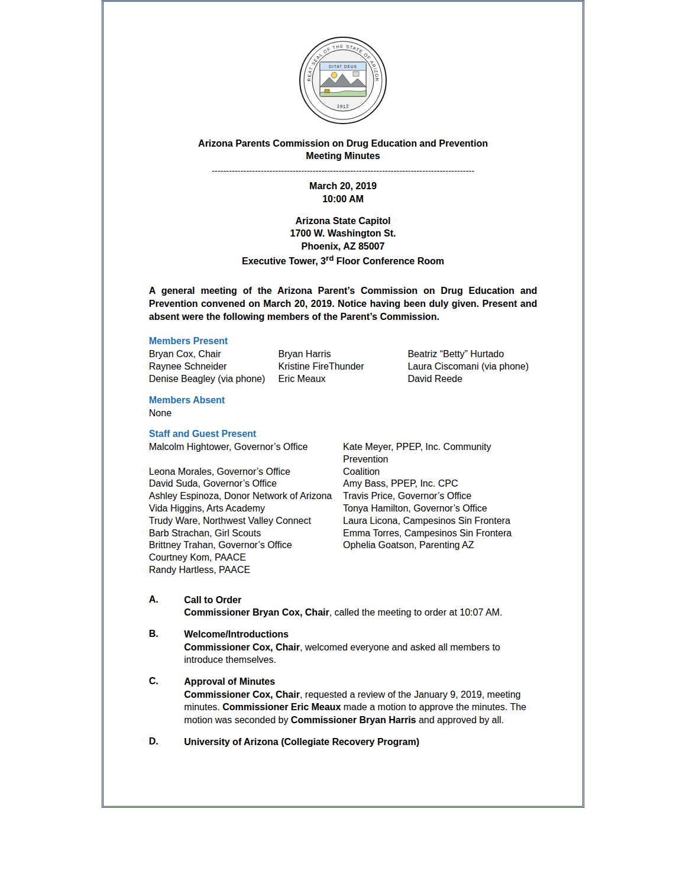GREAT SEAL OF THE STATE OF ARIZONA 1912 DITAT DEUS
Arizona Parents Commission on Drug Education and Prevention
Meeting Minutes
-------------------------------------------------------------------------------------------
March 20, 2019
10:00 AM Arizona State Capitol
1700 W. Washington St.
Phoenix, AZ 85007
Executive Tower, 3rd Floor Conference Room
A general meeting of the Arizona Parent’s Commission on Drug Education and Prevention convened on March 20, 2019. Notice having been duly given. Present and absent were the following members of the Parent’s Commission.
Members Present
| Bryan Cox, Chair | Bryan Harris | Beatriz “Betty” Hurtado |
| Raynee Schneider | Kristine FireThunder | Laura Ciscomani (via phone) |
| Denise Beagley (via phone) | Eric Meaux | David Reede |
Members Absent
None
Staff and Guest Present
| Malcolm Hightower, Governor’s Office | Kate Meyer, PPEP, Inc. Community Prevention |
| Leona Morales, Governor’s Office | Coalition |
| David Suda, Governor’s Office | Amy Bass, PPEP, Inc. CPC |
| Ashley Espinoza, Donor Network of Arizona | Travis Price, Governor’s Office |
| Vida Higgins, Arts Academy | Tonya Hamilton, Governor’s Office |
| Trudy Ware, Northwest Valley Connect | Laura Licona, Campesinos Sin Frontera |
| Barb Strachan, Girl Scouts | Emma Torres, Campesinos Sin Frontera |
| Brittney Trahan, Governor’s Office | Ophelia Goatson, Parenting AZ |
| Courtney Kom, PAACE | |
| Randy Hartless, PAACE | |
A.
Call to Order
Commissioner Bryan Cox, Chair, called the meeting to order at 10:07 AM.
B.
Welcome/Introductions
Commissioner Cox, Chair, welcomed everyone and asked all members to introduce themselves.
C.
Approval of Minutes
Commissioner Cox, Chair, requested a review of the January 9, 2019, meeting minutes. Commissioner Eric Meaux made a motion to approve the minutes. The motion was seconded by Commissioner Bryan Harris and approved by all.
D.
University of Arizona (Collegiate Recovery Program)